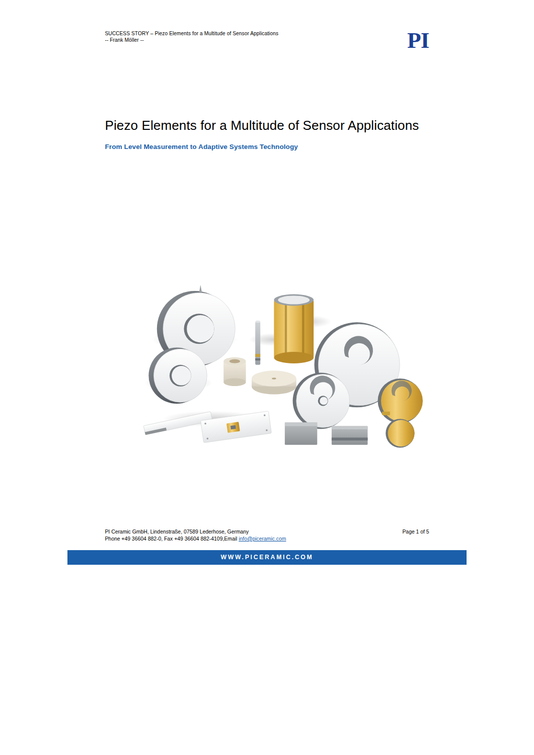SUCCESS STORY – Piezo Elements for a Multitude of Sensor Applications
-- Frank Möller --
PI
Piezo Elements for a Multitude of Sensor Applications
From Level Measurement to Adaptive Systems Technology
PI Ceramic GmbH, Lindenstraße, 07589 Lederhose, Germany
Phone +49 36604 882-0, Fax +49 36604 882-4109,Email info@piceramic.com
Page 1 of 5
WWW.PICERAMIC.COM